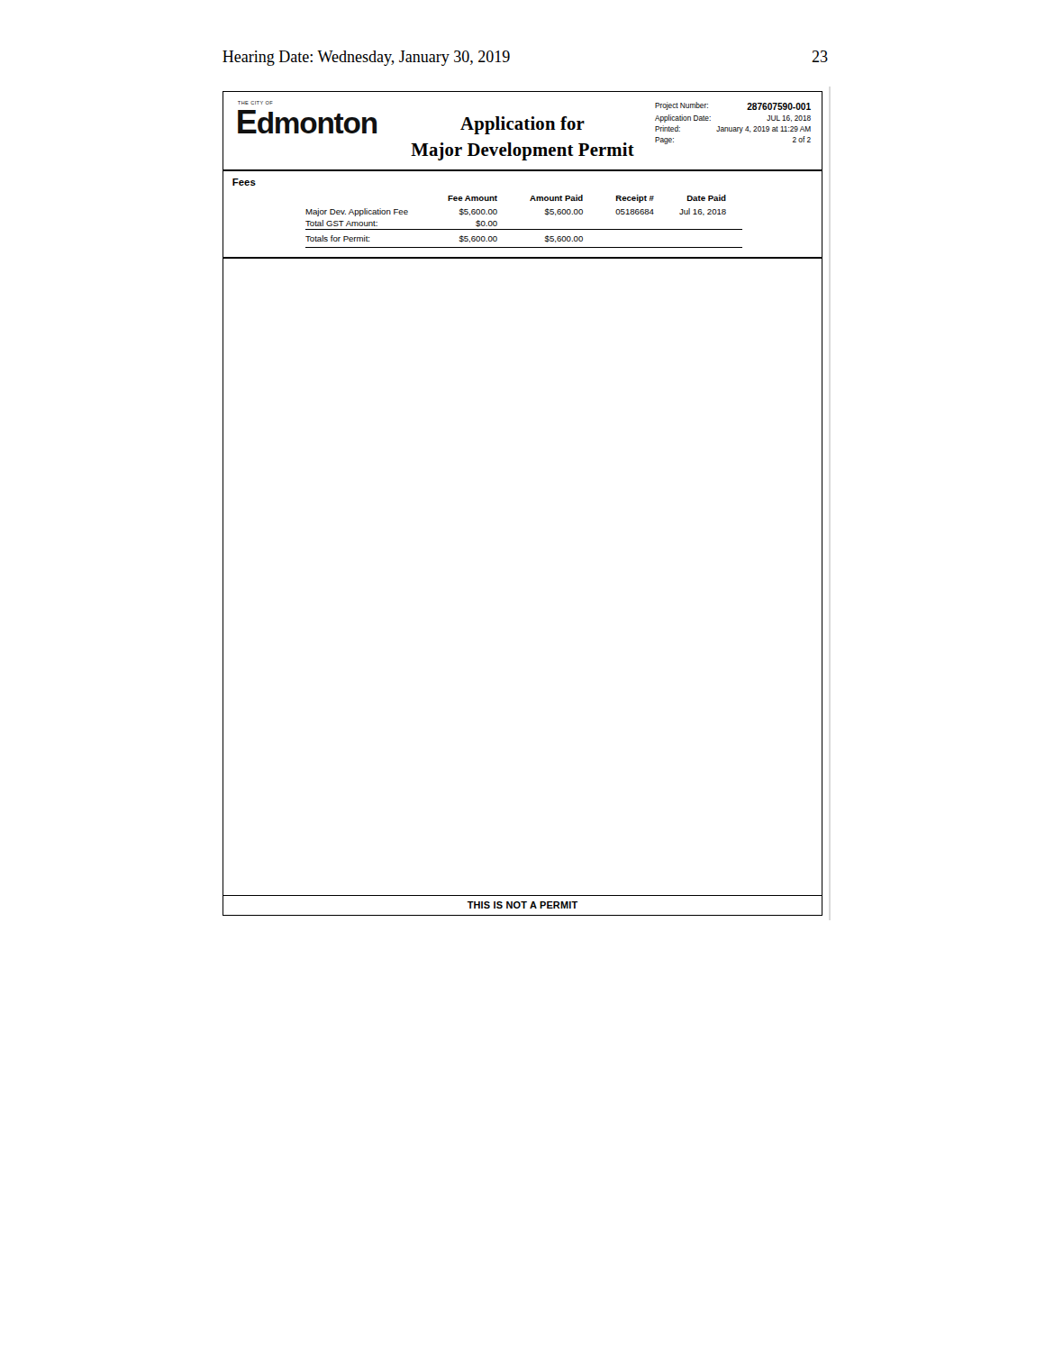Hearing Date: Wednesday, January 30, 2019 23
THE CITY OF
Edmonton
Application for
Major Development Permit
| Project Number: | 287607590-001 |
| Application Date: | JUL 16, 2018 |
| Printed: | January 4, 2019 at 11:29 AM |
| Page: | 2 of 2 |
Fees
| | Fee Amount | Amount Paid | Receipt # | Date Paid |
| --- | --- | --- | --- | --- |
| Major Dev. Application Fee | $5,600.00 | $5,600.00 | 05186684 | Jul 16, 2018 |
| Total GST Amount: | $0.00 | | | |
| Totals for Permit: | $5,600.00 | $5,600.00 | | |
THIS IS NOT A PERMIT